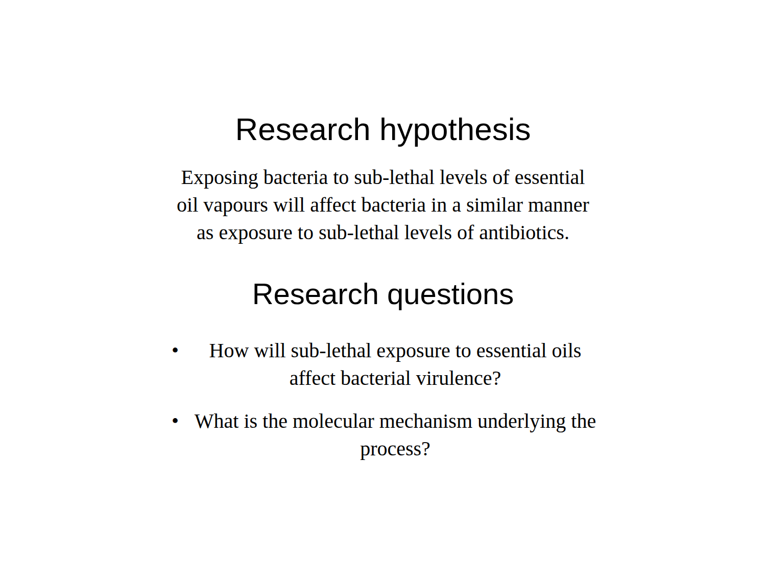Research hypothesis
Exposing bacteria to sub-lethal levels of essential oil vapours will affect bacteria in a similar manner as exposure to sub-lethal levels of antibiotics.
Research questions
How will sub-lethal exposure to essential oils affect bacterial virulence?
What is the molecular mechanism underlying the process?